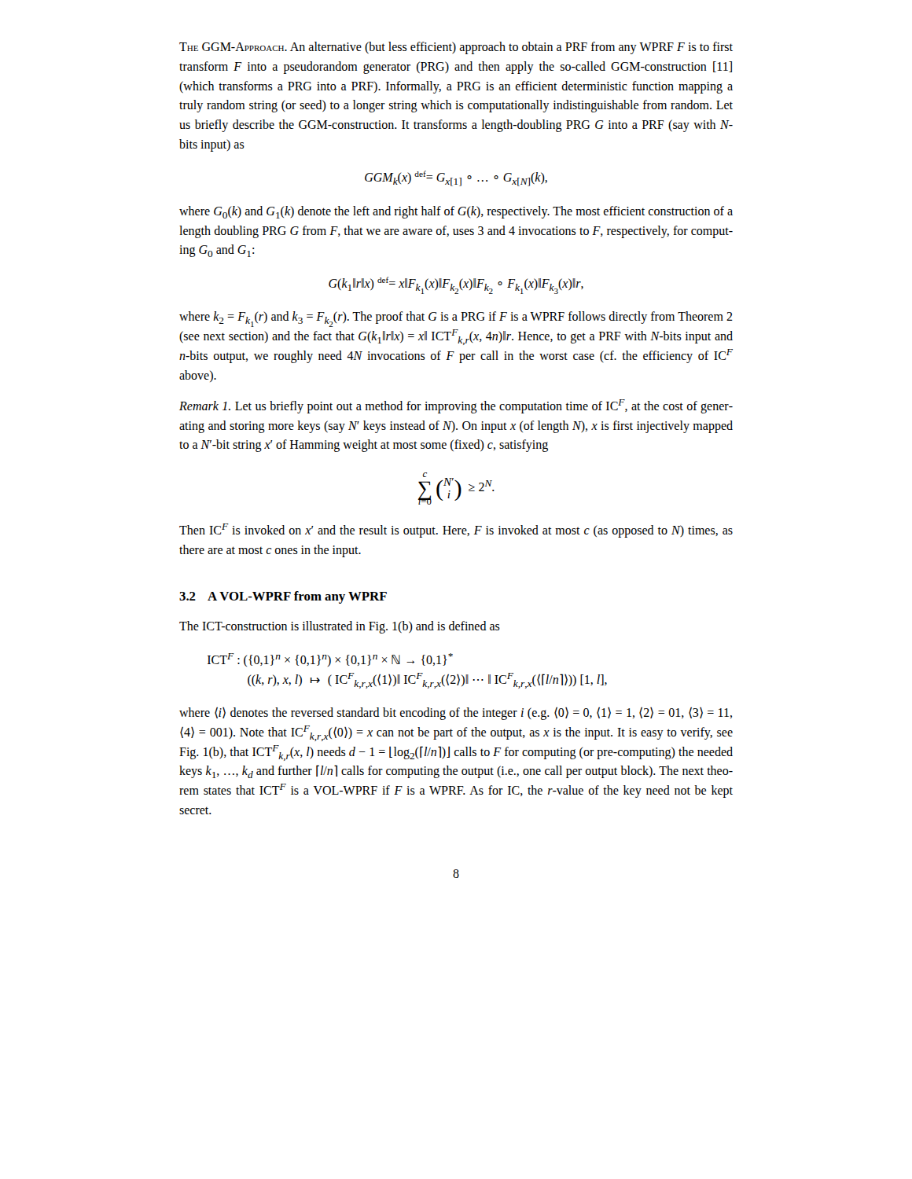The GGM-Approach. An alternative (but less efficient) approach to obtain a PRF from any WPRF F is to first transform F into a pseudorandom generator (PRG) and then apply the so-called GGM-construction [11] (which transforms a PRG into a PRF). Informally, a PRG is an efficient deterministic function mapping a truly random string (or seed) to a longer string which is computationally indistinguishable from random. Let us briefly describe the GGM-construction. It transforms a length-doubling PRG G into a PRF (say with N-bits input) as
GGMk(x) def= Gx[1] ∘ … ∘ Gx[N](k),
where G0(k) and G1(k) denote the left and right half of G(k), respectively. The most efficient construction of a length doubling PRG G from F, that we are aware of, uses 3 and 4 invocations to F, respectively, for computing G0 and G1:
G(k1‖r‖x) def= x‖Fk1(x)‖Fk2(x)‖Fk2 ∘ Fk1(x)‖Fk3(x)‖r,
where k2 = Fk1(r) and k3 = Fk2(r). The proof that G is a PRG if F is a WPRF follows directly from Theorem 2 (see next section) and the fact that G(k1‖r‖x) = x‖ ICTFk,r(x, 4n)‖r. Hence, to get a PRF with N-bits input and n-bits output, we roughly need 4N invocations of F per call in the worst case (cf. the efficiency of ICF above).
Remark 1. Let us briefly point out a method for improving the computation time of ICF, at the cost of generating and storing more keys (say N′ keys instead of N). On input x (of length N), x is first injectively mapped to a N′-bit string x′ of Hamming weight at most some (fixed) c, satisfying
c∑i=0 (N′i) ≥ 2N.
Then ICF is invoked on x′ and the result is output. Here, F is invoked at most c (as opposed to N) times, as there are at most c ones in the input.
3.2 A VOL-WPRF from any WPRF
The ICT-construction is illustrated in Fig. 1(b) and is defined as
ICTF : ({0,1}n × {0,1}n) × {0,1}n × ℕ → {0,1}*
((k, r), x, l) ↦ ( ICFk,r,x(⟨1⟩)‖ ICFk,r,x(⟨2⟩)‖ ⋯ ‖ ICFk,r,x(⟨⌈l/n⌉⟩)) [1, l],
where ⟨i⟩ denotes the reversed standard bit encoding of the integer i (e.g. ⟨0⟩ = 0, ⟨1⟩ = 1, ⟨2⟩ = 01, ⟨3⟩ = 11, ⟨4⟩ = 001). Note that ICFk,r,x(⟨0⟩) = x can not be part of the output, as x is the input. It is easy to verify, see Fig. 1(b), that ICTFk,r(x, l) needs d − 1 = ⌊log2(⌈l/n⌉)⌋ calls to F for computing (or pre-computing) the needed keys k1, …, kd and further ⌈l/n⌉ calls for computing the output (i.e., one call per output block). The next theorem states that ICTF is a VOL-WPRF if F is a WPRF. As for IC, the r-value of the key need not be kept secret.
8